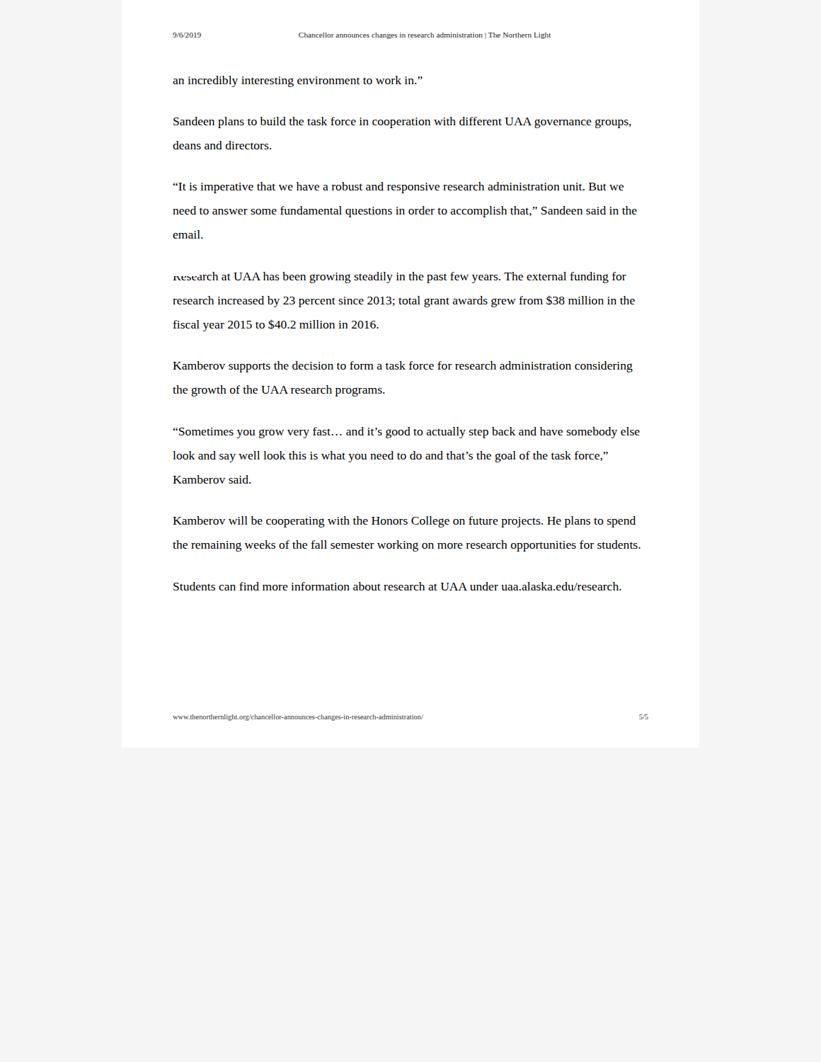9/6/2019 Chancellor announces changes in research administration | The Northern Light
an incredibly interesting environment to work in.”
Sandeen plans to build the task force in cooperation with different UAA governance groups, deans and directors.
“It is imperative that we have a robust and responsive research administration unit. But we need to answer some fundamental questions in order to accomplish that,” Sandeen said in the email.
Research at UAA has been growing steadily in the past few years. The external funding for research increased by 23 percent since 2013; total grant awards grew from $38 million in the fiscal year 2015 to $40.2 million in 2016.
Kamberov supports the decision to form a task force for research administration considering the growth of the UAA research programs.
“Sometimes you grow very fast… and it’s good to actually step back and have somebody else look and say well look this is what you need to do and that’s the goal of the task force,” Kamberov said.
Kamberov will be cooperating with the Honors College on future projects. He plans to spend the remaining weeks of the fall semester working on more research opportunities for students.
Students can find more information about research at UAA under uaa.alaska.edu/research.
www.thenorthernlight.org/chancellor-announces-changes-in-research-administration/ 5/5